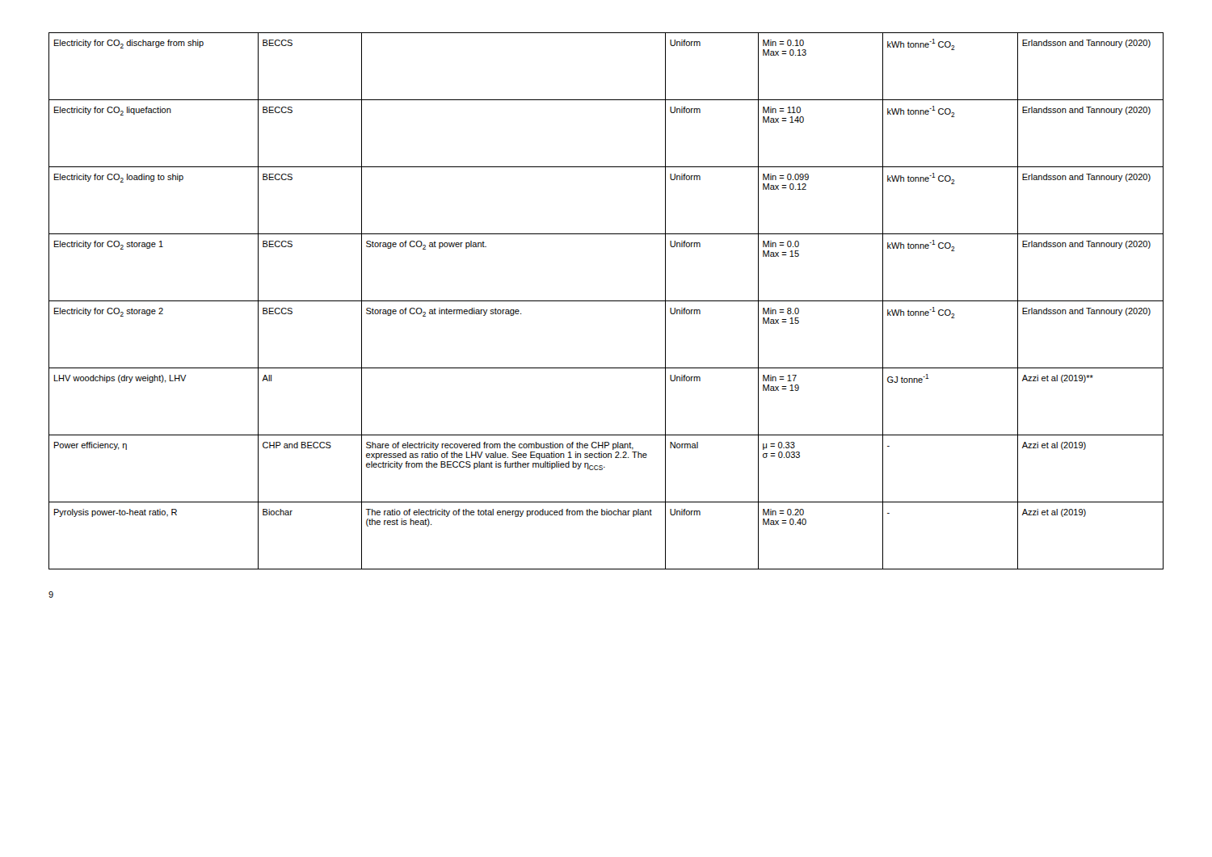| Electricity for CO 2 discharge from ship | BECCS | | Uniform | Min = 0.10 Max = 0.13 | kWh tonne -1 CO 2 | Erlandsson and Tannoury (2020) |
| Electricity for CO 2 liquefaction | BECCS | | Uniform | Min = 110 Max = 140 | kWh tonne -1 CO 2 | Erlandsson and Tannoury (2020) |
| Electricity for CO 2 loading to ship | BECCS | | Uniform | Min = 0.099 Max = 0.12 | kWh tonne -1 CO 2 | Erlandsson and Tannoury (2020) |
| Electricity for CO 2 storage 1 | BECCS | Storage of CO 2 at power plant. | Uniform | Min = 0.0 Max = 15 | kWh tonne -1 CO 2 | Erlandsson and Tannoury (2020) |
| Electricity for CO 2 storage 2 | BECCS | Storage of CO 2 at intermediary storage. | Uniform | Min = 8.0 Max = 15 | kWh tonne -1 CO 2 | Erlandsson and Tannoury (2020) |
| LHV woodchips (dry weight), LHV | All | | Uniform | Min = 17 Max = 19 | GJ tonne -1 | Azzi et al (2019)** |
| Power efficiency, η | CHP and BECCS | Share of electricity recovered from the combustion of the CHP plant, expressed as ratio of the LHV value. See Equation 1 in section 2.2. The electricity from the BECCS plant is further multiplied by η CCS . | Normal | μ = 0.33 σ = 0.033 | - | Azzi et al (2019) |
| Pyrolysis power-to-heat ratio, R | Biochar | The ratio of electricity of the total energy produced from the biochar plant (the rest is heat). | Uniform | Min = 0.20 Max = 0.40 | - | Azzi et al (2019) |
9